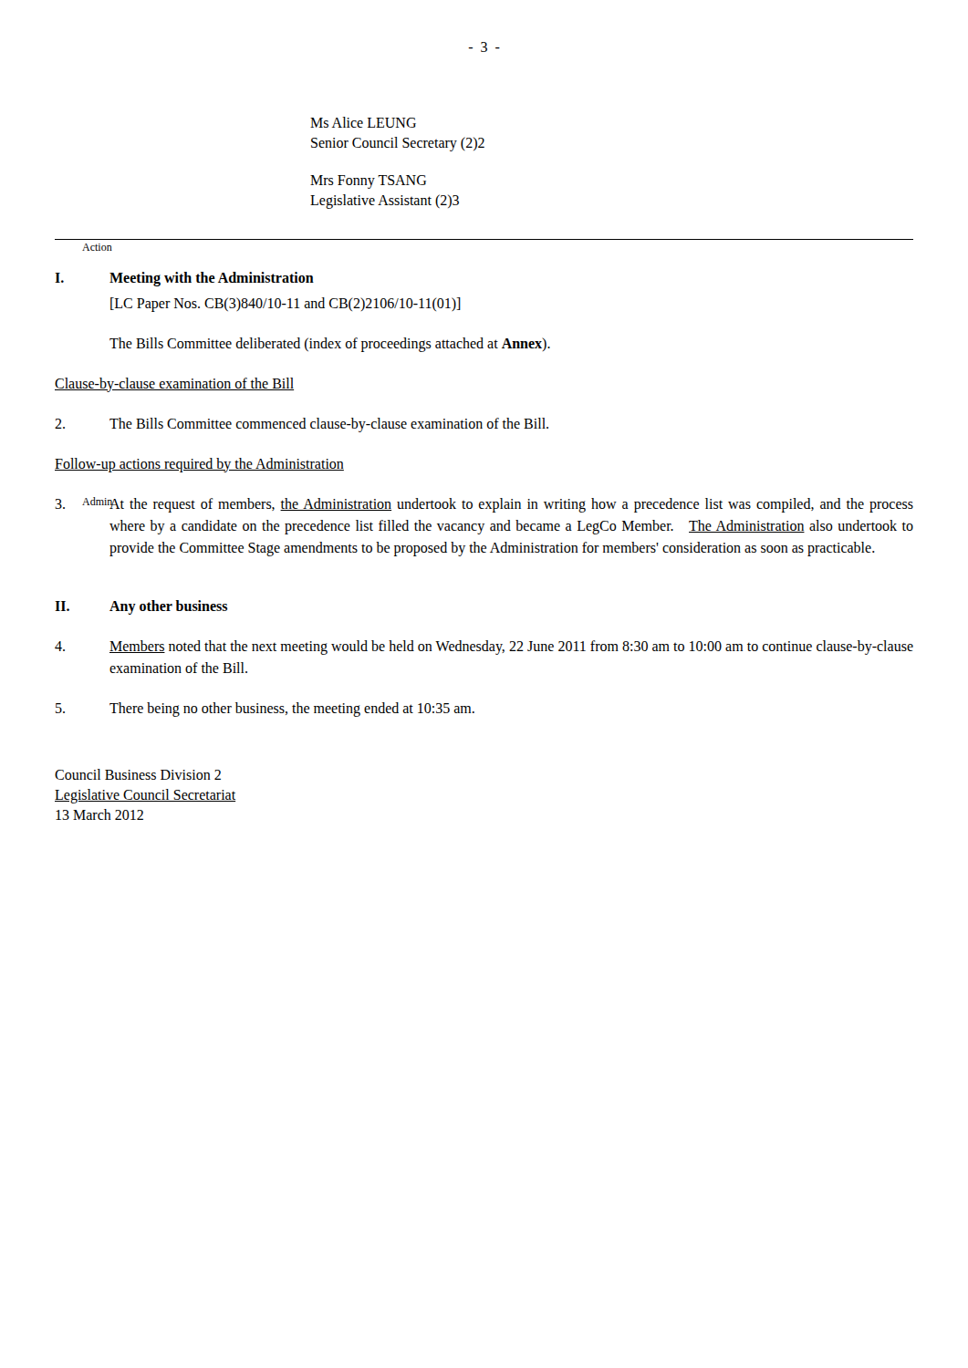- 3 -
Ms Alice LEUNG
Senior Council Secretary (2)2
Mrs Fonny TSANG
Legislative Assistant (2)3
Action
I. Meeting with the Administration
[LC Paper Nos. CB(3)840/10-11 and CB(2)2106/10-11(01)]
The Bills Committee deliberated (index of proceedings attached at Annex).
Clause-by-clause examination of the Bill
2. The Bills Committee commenced clause-by-clause examination of the Bill.
Follow-up actions required by the Administration
Admin 3.
At the request of members, the Administration undertook to explain in writing how a precedence list was compiled, and the process where by a candidate on the precedence list filled the vacancy and became a LegCo Member. The Administration also undertook to provide the Committee Stage amendments to be proposed by the Administration for members' consideration as soon as practicable.
II. Any other business
4. Members noted that the next meeting would be held on Wednesday, 22 June 2011 from 8:30 am to 10:00 am to continue clause-by-clause examination of the Bill.
5. There being no other business, the meeting ended at 10:35 am.
Council Business Division 2
Legislative Council Secretariat
13 March 2012